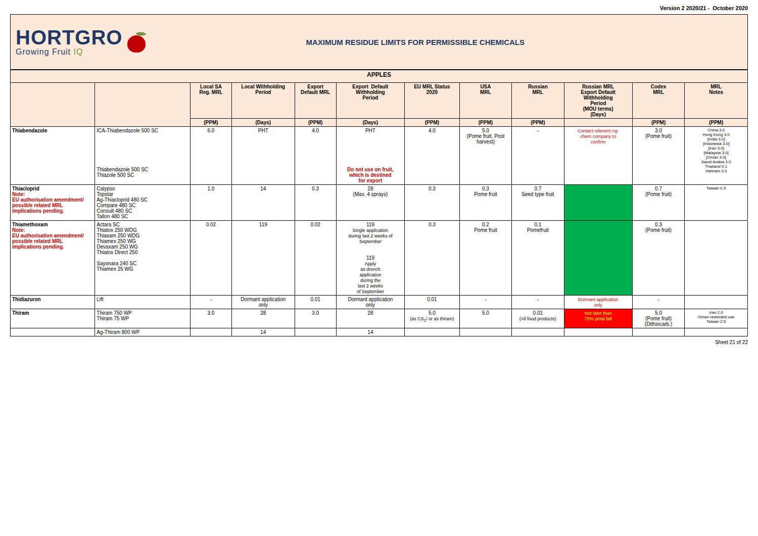Version 2 2020/21 - October 2020
HORTGRO
Growing Fruit IQ
MAXIMUM RESIDUE LIMITS FOR PERMISSIBLE CHEMICALS
| APPLES |
| --- |
| | | Local SA Reg. MRL | Local Withholding Period | Export Default MRL | Export Default Withholding Period | EU MRL Status 2020 | USA MRL | Russian MRL | Russian MRL Export Default Withholding Period (MOU terms) (Days) | Codex MRL | MRL Notes |
| (PPM) | (Days) | (PPM) | (Days) | (PPM) | (PPM) | (PPM) | | (PPM) | (PPM) |
| Thiabendazole | ICA-Thiabendazole 500 SC Thiabendazole 500 SC Thiazole 500 SC | 6.0 | PHT | 4.0 | PHT Do not use on fruit, which is destined for export | 4.0 | 5.0 (Pome fruit, Post harvest) | - | Contact relevent Ag- chem company to confirm | 3.0 (Pome fruit) | China 3.0 Hong Kong 3.0 [India 3.0] [Indonesia 3.0] [Iran 3.0] [Malaysia 3.0] [Oman 3.0] Saudi Arabia 3.0 Thailand 0.1 Vietnam 3.0 |
| Thiacloprid Note: EU authorisation amendment/ possible related MRL implications pending. | Calypso Topstar Ag-Thiacloprid 480 SC Compare 480 SC Consult 480 SC Tallon 480 SC | 1.0 | 14 | 0.3 | 28 (Max. 4 sprays) | 0.3 | 0.3 Pome fruit | 0.7 Seed type fruit | | 0.7 (Pome fruit) | Taiwan 0.3 |
| Thiamethoxam Note: EU authorisation amendment/ possible related MRL implications pending. | Actara SC Thiatox 250 WDG Thiaxam 250 WDG Thiamex 250 WG Devaxam 250 WG Thiatox Direct 250 Sayonara 240 SC Thiamex 25 WG | 0.02 | 119 | 0.02 | 119 Single application during last 2 weeks of September 119 Apply as drench application during the last 2 weeks of September | 0.3 | 0.2 Pome fruit | 0.1 Pomefruit | | 0.3 (Pome fruit) | |
| Thidiazuron | Lift | - | Dormant application only | 0.01 | Dormant application only | 0.01 | - | - | Dormant application only | - | |
| Thiram | Thiram 750 WP Thiram 75 WP | 3.0 | 28 | 3.0 | 28 | 5.0 (as CS 2 / or as thiram) | 5.0 | 0.01 (All food products) | Not later than 75% petal fall | 5.0 (Pome fruit) (Dithiocarb.) | Iran 2.0 Oman restricted use Taiwan 2.5 |
| | Ag-Thiram 800 WP | | 14 | | 14 | | | | | | |
Sheet 21 of 22